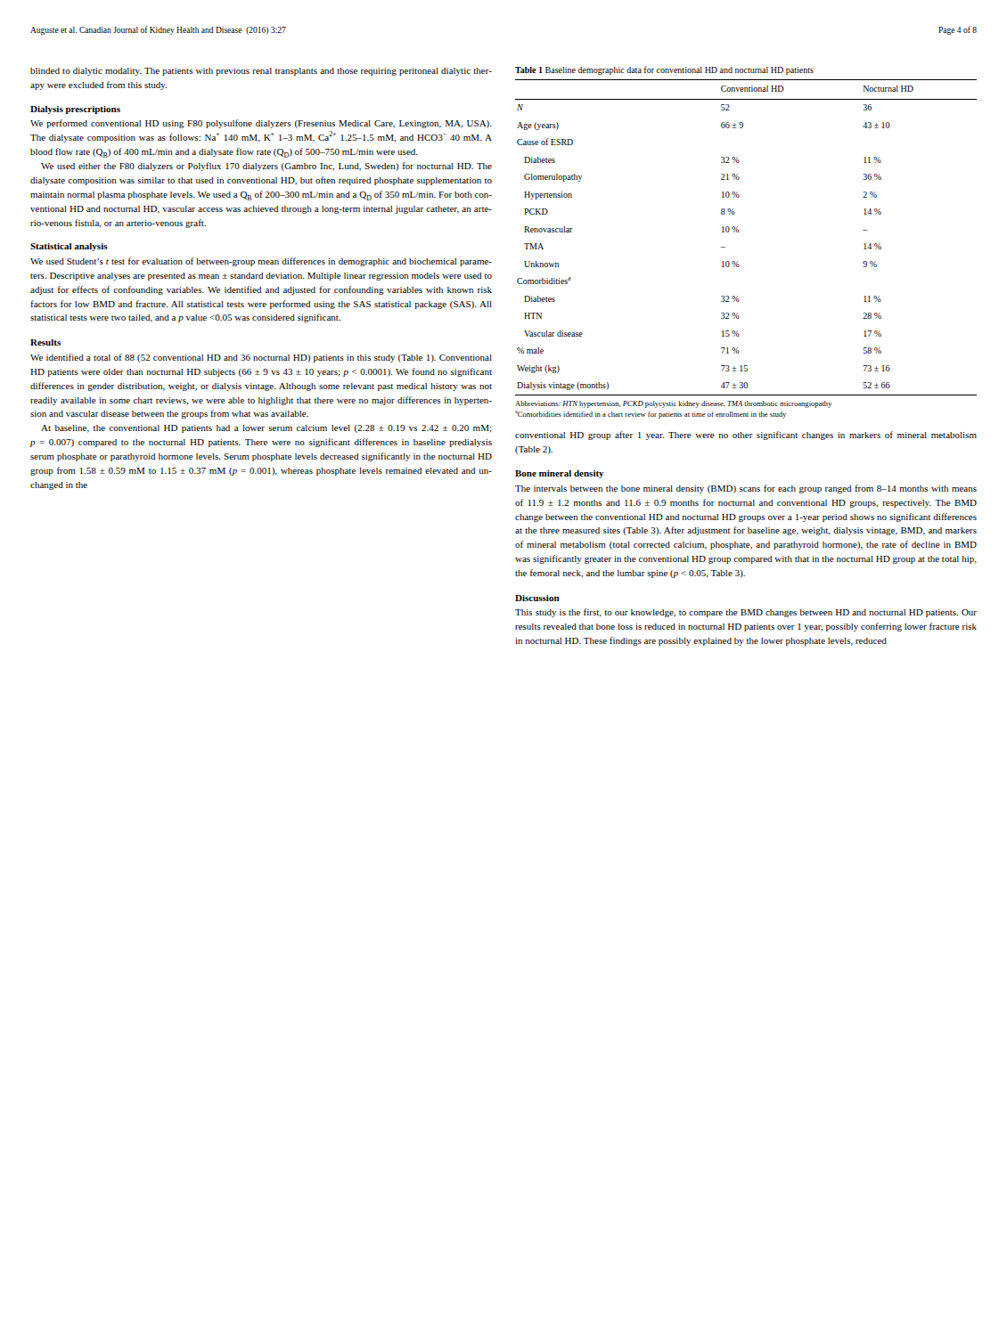Auguste et al. Canadian Journal of Kidney Health and Disease (2016) 3:27
Page 4 of 8
blinded to dialytic modality. The patients with previous renal transplants and those requiring peritoneal dialytic therapy were excluded from this study.
Dialysis prescriptions
We performed conventional HD using F80 polysulfone dialyzers (Fresenius Medical Care, Lexington, MA, USA). The dialysate composition was as follows: Na+ 140 mM, K+ 1–3 mM, Ca2+ 1.25–1.5 mM, and HCO3− 40 mM. A blood flow rate (QB) of 400 mL/min and a dialysate flow rate (QD) of 500–750 mL/min were used.
We used either the F80 dialyzers or Polyflux 170 dialyzers (Gambro Inc, Lund, Sweden) for nocturnal HD. The dialysate composition was similar to that used in conventional HD, but often required phosphate supplementation to maintain normal plasma phosphate levels. We used a QB of 200–300 mL/min and a QD of 350 mL/min. For both conventional HD and nocturnal HD, vascular access was achieved through a long-term internal jugular catheter, an arterio-venous fistula, or an arterio-venous graft.
Statistical analysis
We used Student’s t test for evaluation of between-group mean differences in demographic and biochemical parameters. Descriptive analyses are presented as mean ± standard deviation. Multiple linear regression models were used to adjust for effects of confounding variables. We identified and adjusted for confounding variables with known risk factors for low BMD and fracture. All statistical tests were performed using the SAS statistical package (SAS). All statistical tests were two tailed, and a p value <0.05 was considered significant.
Results
We identified a total of 88 (52 conventional HD and 36 nocturnal HD) patients in this study (Table 1). Conventional HD patients were older than nocturnal HD subjects (66 ± 9 vs 43 ± 10 years; p < 0.0001). We found no significant differences in gender distribution, weight, or dialysis vintage. Although some relevant past medical history was not readily available in some chart reviews, we were able to highlight that there were no major differences in hypertension and vascular disease between the groups from what was available.
At baseline, the conventional HD patients had a lower serum calcium level (2.28 ± 0.19 vs 2.42 ± 0.20 mM; p = 0.007) compared to the nocturnal HD patients. There were no significant differences in baseline predialysis serum phosphate or parathyroid hormone levels. Serum phosphate levels decreased significantly in the nocturnal HD group from 1.58 ± 0.59 mM to 1.15 ± 0.37 mM (p = 0.001), whereas phosphate levels remained elevated and unchanged in the
Table 1 Baseline demographic data for conventional HD and nocturnal HD patients
| | Conventional HD | Nocturnal HD |
| --- | --- | --- |
| N | 52 | 36 |
| Age (years) | 66 ± 9 | 43 ± 10 |
| Cause of ESRD | | |
| Diabetes | 32 % | 11 % |
| Glomerulopathy | 21 % | 36 % |
| Hypertension | 10 % | 2 % |
| PCKD | 8 % | 14 % |
| Renovascular | 10 % | – |
| TMA | – | 14 % |
| Unknown | 10 % | 9 % |
| Comorbidities a | | |
| Diabetes | 32 % | 11 % |
| HTN | 32 % | 28 % |
| Vascular disease | 15 % | 17 % |
| % male | 71 % | 58 % |
| Weight (kg) | 73 ± 15 | 73 ± 16 |
| Dialysis vintage (months) | 47 ± 30 | 52 ± 66 |
Abbreviations: HTN hypertension, PCKD polycystic kidney disease, TMA thrombotic microangiopathy
aComorbidities identified in a chart review for patients at time of enrollment in the study
conventional HD group after 1 year. There were no other significant changes in markers of mineral metabolism (Table 2).
Bone mineral density
The intervals between the bone mineral density (BMD) scans for each group ranged from 8–14 months with means of 11.9 ± 1.2 months and 11.6 ± 0.9 months for nocturnal and conventional HD groups, respectively. The BMD change between the conventional HD and nocturnal HD groups over a 1-year period shows no significant differences at the three measured sites (Table 3). After adjustment for baseline age, weight, dialysis vintage, BMD, and markers of mineral metabolism (total corrected calcium, phosphate, and parathyroid hormone), the rate of decline in BMD was significantly greater in the conventional HD group compared with that in the nocturnal HD group at the total hip, the femoral neck, and the lumbar spine (p < 0.05, Table 3).
Discussion
This study is the first, to our knowledge, to compare the BMD changes between HD and nocturnal HD patients. Our results revealed that bone loss is reduced in nocturnal HD patients over 1 year, possibly conferring lower fracture risk in nocturnal HD. These findings are possibly explained by the lower phosphate levels, reduced